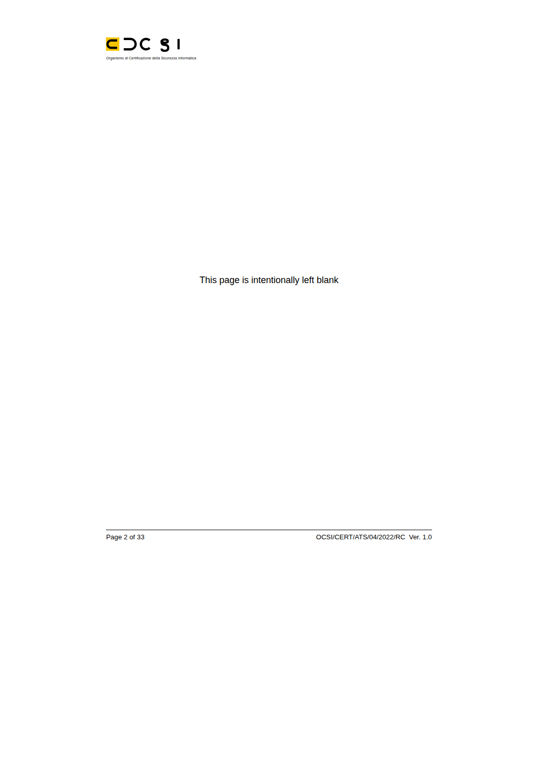Organismo di Certificazione della Sicurezza Informatica
This page is intentionally left blank
Page 2 of 33
OCSI/CERT/ATS/04/2022/RC Ver. 1.0